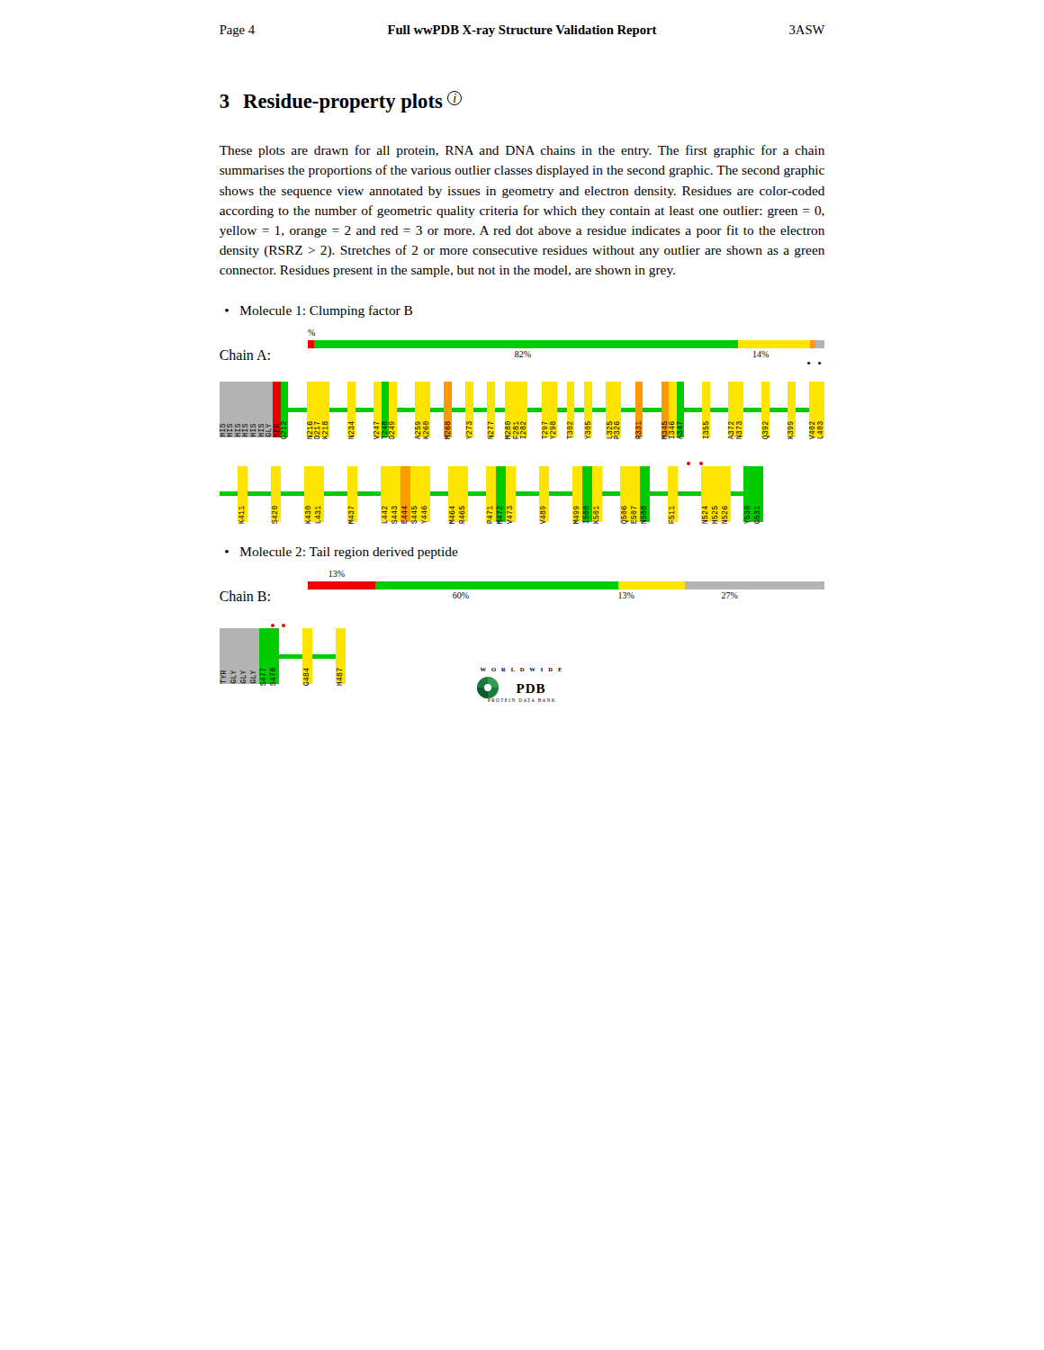Page 4
Full wwPDB X-ray Structure Validation Report
3ASW
3 Residue-property plotsi
These plots are drawn for all protein, RNA and DNA chains in the entry. The first graphic for a chain summarises the proportions of the various outlier classes displayed in the second graphic. The second graphic shows the sequence view annotated by issues in geometry and electron density. Residues are color-coded according to the number of geometric quality criteria for which they contain at least one outlier: green = 0, yellow = 1, orange = 2 and red = 3 or more. A red dot above a residue indicates a poor fit to the electron density (RSRZ > 2). Stretches of 2 or more consecutive residues without any outlier are shown as a green connector. Residues present in the sample, but not in the model, are shown in grey.
Molecule 1: Clumping factor B
Chain A:
%
82% 14%
• •
HIS
HIS
HIS
HIS
HIS
HIS
GLY
SER
G212
N216
D217
K218
N234
V247
T248
D249
A259
K260
M268
Y273
N277
M280
F281
I282
T297
Y298
T302
Y305
L325
P326
R331
M345
I346
A347
I355
A372
N373
Q392
K399
V402
L403
K411
S420
K430
L431
M437
L442
S443
E444
S445
Y446
M464
R465
P471
M472
V473
V489
M499
I500
K501
Q506
E507
N508
F511
N524
H525
N526
Y530
G531
Molecule 2: Tail region derived peptide
Chain B:
13%
60% 13% 27%
TYR
GLY
GLY
GLY
S477
S478
G484
H487
W O R L D W I D E PDB PROTEIN DATA BANK